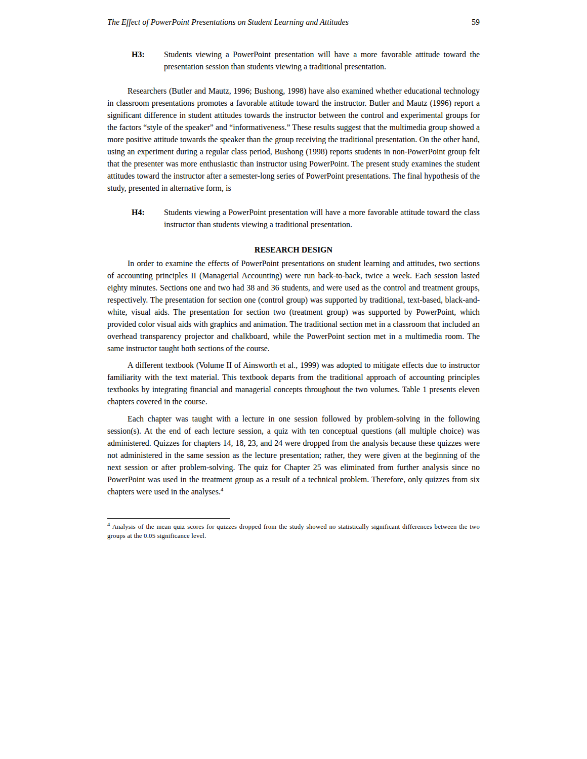The Effect of PowerPoint Presentations on Student Learning and Attitudes 59
H3: Students viewing a PowerPoint presentation will have a more favorable attitude toward the presentation session than students viewing a traditional presentation.
Researchers (Butler and Mautz, 1996; Bushong, 1998) have also examined whether educational technology in classroom presentations promotes a favorable attitude toward the instructor. Butler and Mautz (1996) report a significant difference in student attitudes towards the instructor between the control and experimental groups for the factors “style of the speaker” and “informativeness.” These results suggest that the multimedia group showed a more positive attitude towards the speaker than the group receiving the traditional presentation. On the other hand, using an experiment during a regular class period, Bushong (1998) reports students in non-PowerPoint group felt that the presenter was more enthusiastic than instructor using PowerPoint. The present study examines the student attitudes toward the instructor after a semester-long series of PowerPoint presentations. The final hypothesis of the study, presented in alternative form, is
H4: Students viewing a PowerPoint presentation will have a more favorable attitude toward the class instructor than students viewing a traditional presentation.
RESEARCH DESIGN
In order to examine the effects of PowerPoint presentations on student learning and attitudes, two sections of accounting principles II (Managerial Accounting) were run back-to-back, twice a week. Each session lasted eighty minutes. Sections one and two had 38 and 36 students, and were used as the control and treatment groups, respectively. The presentation for section one (control group) was supported by traditional, text-based, black-and-white, visual aids. The presentation for section two (treatment group) was supported by PowerPoint, which provided color visual aids with graphics and animation. The traditional section met in a classroom that included an overhead transparency projector and chalkboard, while the PowerPoint section met in a multimedia room. The same instructor taught both sections of the course.
A different textbook (Volume II of Ainsworth et al., 1999) was adopted to mitigate effects due to instructor familiarity with the text material. This textbook departs from the traditional approach of accounting principles textbooks by integrating financial and managerial concepts throughout the two volumes. Table 1 presents eleven chapters covered in the course.
Each chapter was taught with a lecture in one session followed by problem-solving in the following session(s). At the end of each lecture session, a quiz with ten conceptual questions (all multiple choice) was administered. Quizzes for chapters 14, 18, 23, and 24 were dropped from the analysis because these quizzes were not administered in the same session as the lecture presentation; rather, they were given at the beginning of the next session or after problem-solving. The quiz for Chapter 25 was eliminated from further analysis since no PowerPoint was used in the treatment group as a result of a technical problem. Therefore, only quizzes from six chapters were used in the analyses.4
4 Analysis of the mean quiz scores for quizzes dropped from the study showed no statistically significant differences between the two groups at the 0.05 significance level.